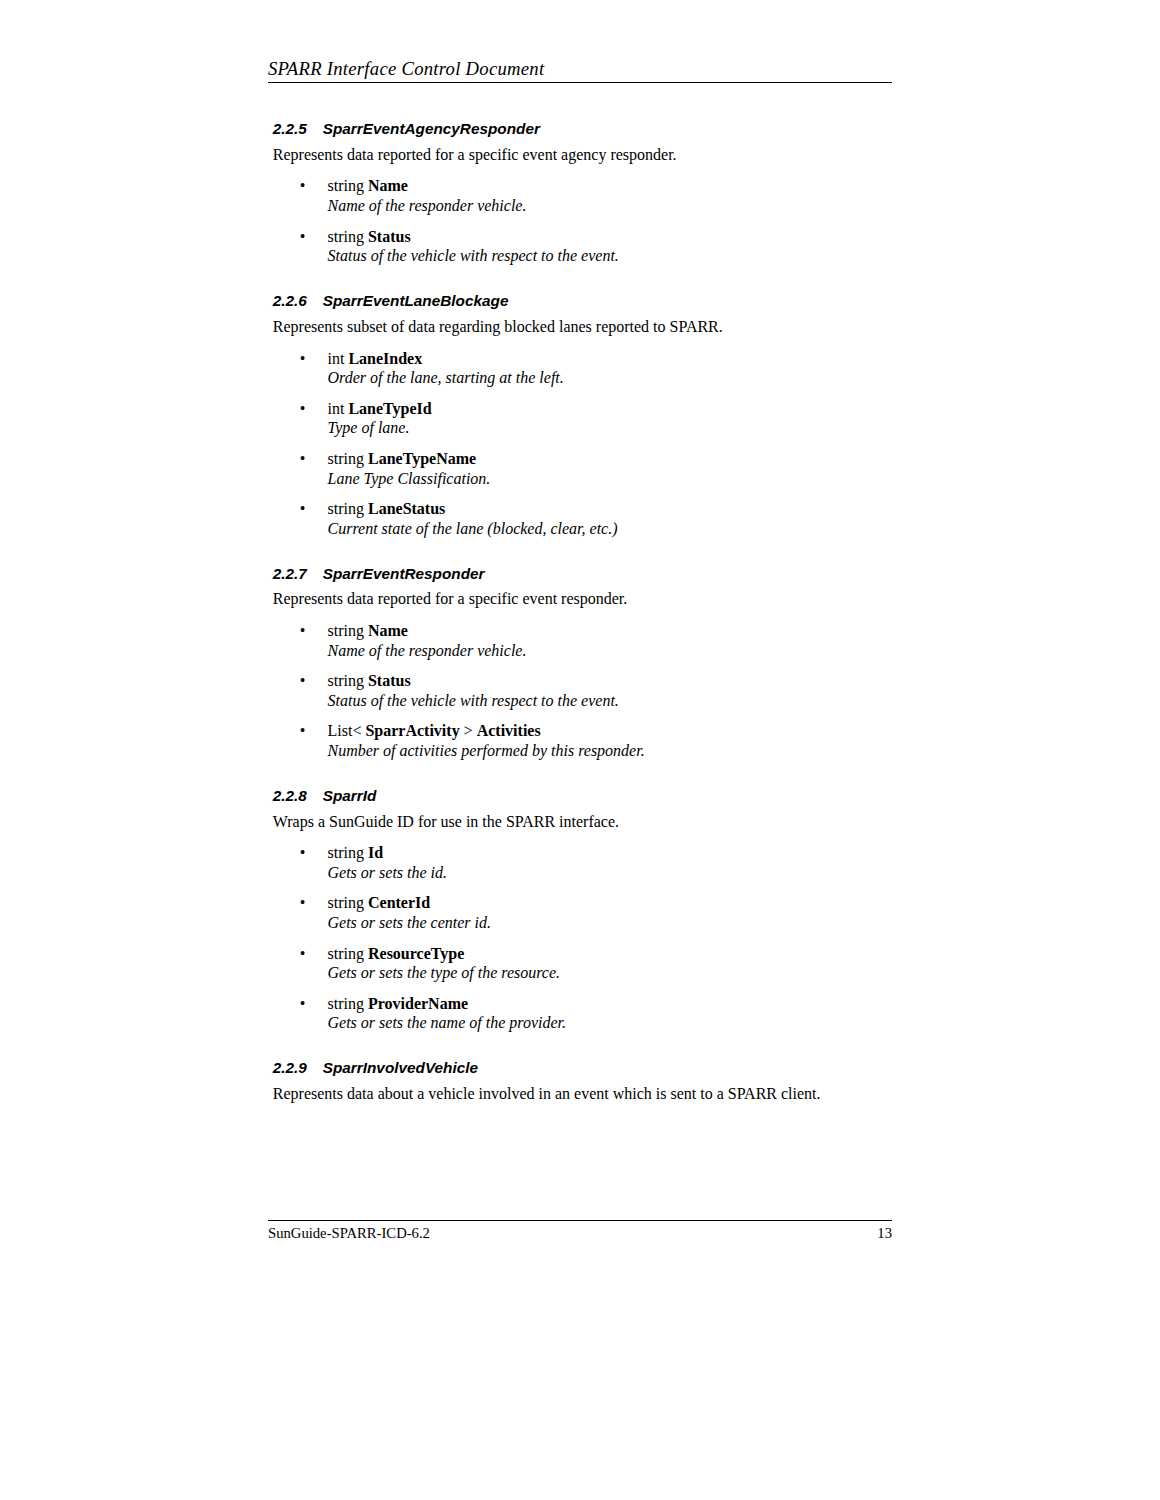SPARR Interface Control Document
2.2.5 SparrEventAgencyResponder
Represents data reported for a specific event agency responder.
string Name Name of the responder vehicle.
string Status Status of the vehicle with respect to the event.
2.2.6 SparrEventLaneBlockage
Represents subset of data regarding blocked lanes reported to SPARR.
int LaneIndex Order of the lane, starting at the left.
int LaneTypeId Type of lane.
string LaneTypeName Lane Type Classification.
string LaneStatus Current state of the lane (blocked, clear, etc.)
2.2.7 SparrEventResponder
Represents data reported for a specific event responder.
string Name Name of the responder vehicle.
string Status Status of the vehicle with respect to the event.
List< SparrActivity > Activities Number of activities performed by this responder.
2.2.8 SparrId
Wraps a SunGuide ID for use in the SPARR interface.
string Id Gets or sets the id.
string CenterId Gets or sets the center id.
string ResourceType Gets or sets the type of the resource.
string ProviderName Gets or sets the name of the provider.
2.2.9 SparrInvolvedVehicle
Represents data about a vehicle involved in an event which is sent to a SPARR client.
SunGuide-SPARR-ICD-6.2 13